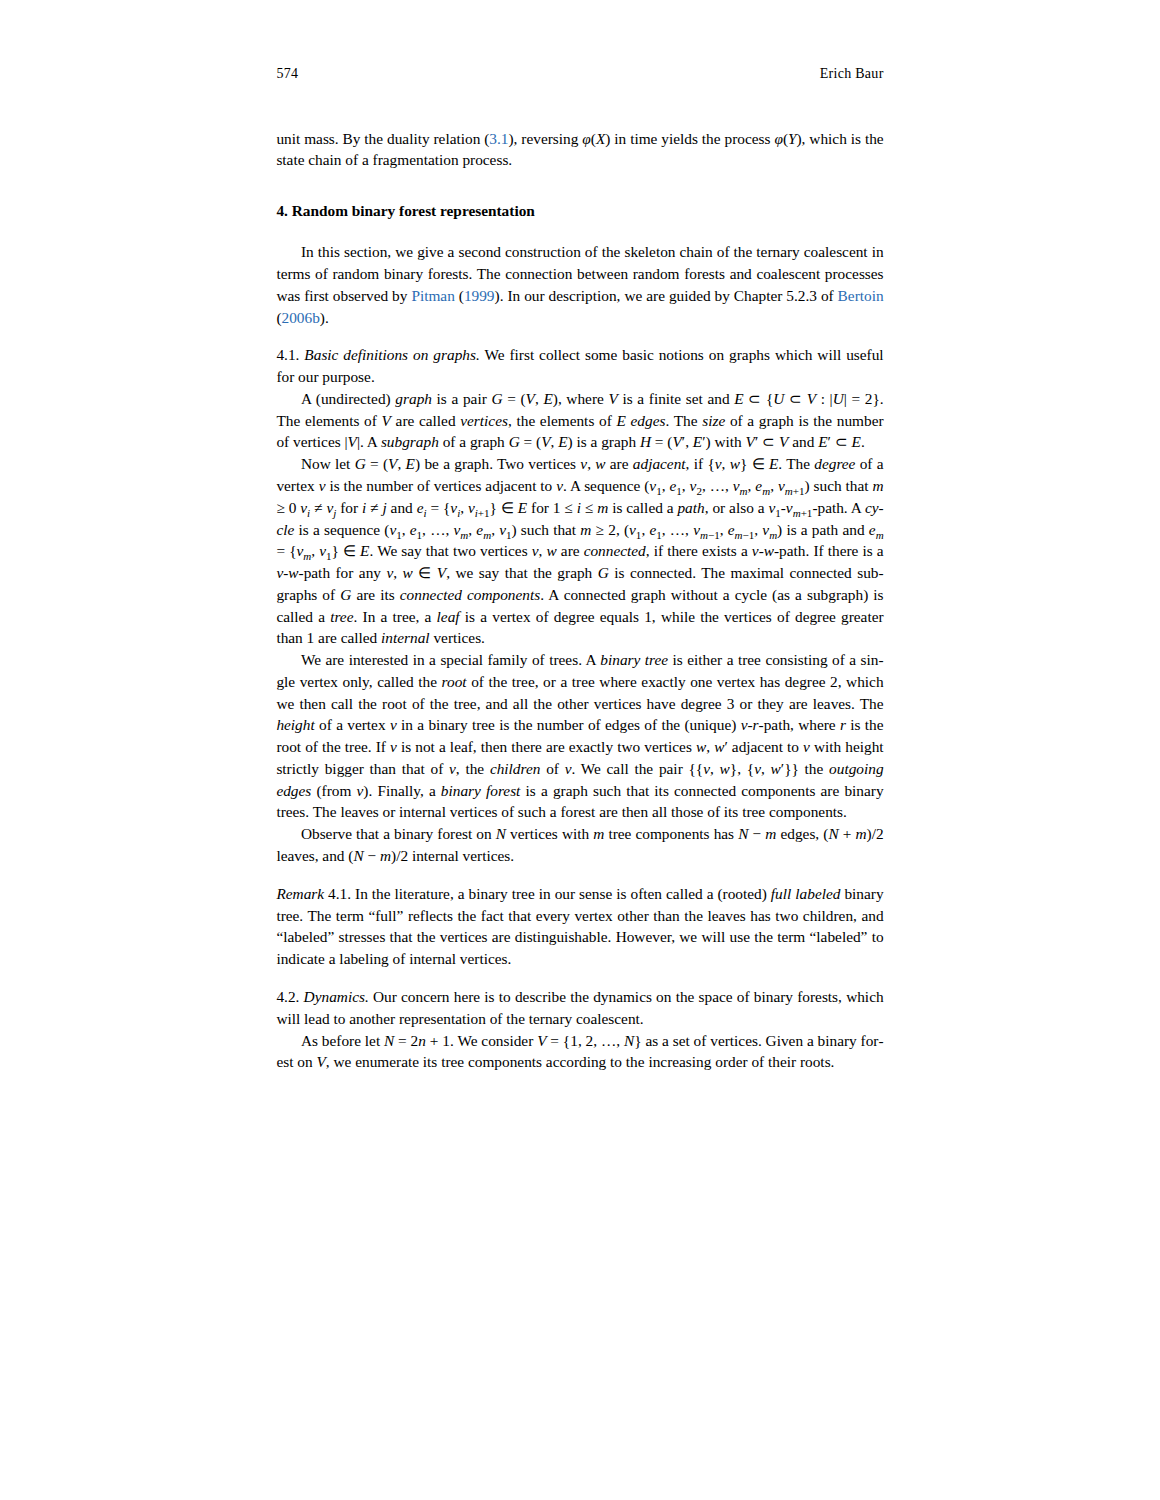574 Erich Baur
unit mass. By the duality relation (3.1), reversing φ(X) in time yields the process φ(Y), which is the state chain of a fragmentation process.
4. Random binary forest representation
In this section, we give a second construction of the skeleton chain of the ternary coalescent in terms of random binary forests. The connection between random forests and coalescent processes was first observed by Pitman (1999). In our description, we are guided by Chapter 5.2.3 of Bertoin (2006b).
4.1. Basic definitions on graphs. We first collect some basic notions on graphs which will useful for our purpose.
A (undirected) graph is a pair G = (V, E), where V is a finite set and E ⊂ {U ⊂ V : |U| = 2}. The elements of V are called vertices, the elements of E edges. The size of a graph is the number of vertices |V|. A subgraph of a graph G = (V, E) is a graph H = (V′, E′) with V′ ⊂ V and E′ ⊂ E.
Now let G = (V, E) be a graph. Two vertices v, w are adjacent, if {v, w} ∈ E. The degree of a vertex v is the number of vertices adjacent to v. A sequence (v1, e1, v2, …, vm, em, vm+1) such that m ≥ 0 vi ≠ vj for i ≠ j and ei = {vi, vi+1} ∈ E for 1 ≤ i ≤ m is called a path, or also a v1-vm+1-path. A cycle is a sequence (v1, e1, …, vm, em, v1) such that m ≥ 2, (v1, e1, …, vm−1, em−1, vm) is a path and em = {vm, v1} ∈ E. We say that two vertices v, w are connected, if there exists a v-w-path. If there is a v-w-path for any v, w ∈ V, we say that the graph G is connected. The maximal connected subgraphs of G are its connected components. A connected graph without a cycle (as a subgraph) is called a tree. In a tree, a leaf is a vertex of degree equals 1, while the vertices of degree greater than 1 are called internal vertices.
We are interested in a special family of trees. A binary tree is either a tree consisting of a single vertex only, called the root of the tree, or a tree where exactly one vertex has degree 2, which we then call the root of the tree, and all the other vertices have degree 3 or they are leaves. The height of a vertex v in a binary tree is the number of edges of the (unique) v-r-path, where r is the root of the tree. If v is not a leaf, then there are exactly two vertices w, w′ adjacent to v with height strictly bigger than that of v, the children of v. We call the pair {{v, w}, {v, w′}} the outgoing edges (from v). Finally, a binary forest is a graph such that its connected components are binary trees. The leaves or internal vertices of such a forest are then all those of its tree components.
Observe that a binary forest on N vertices with m tree components has N − m edges, (N + m)/2 leaves, and (N − m)/2 internal vertices.
Remark 4.1. In the literature, a binary tree in our sense is often called a (rooted) full labeled binary tree. The term “full” reflects the fact that every vertex other than the leaves has two children, and “labeled” stresses that the vertices are distinguishable. However, we will use the term “labeled” to indicate a labeling of internal vertices.
4.2. Dynamics. Our concern here is to describe the dynamics on the space of binary forests, which will lead to another representation of the ternary coalescent.
As before let N = 2n + 1. We consider V = {1, 2, …, N} as a set of vertices. Given a binary forest on V, we enumerate its tree components according to the increasing order of their roots.